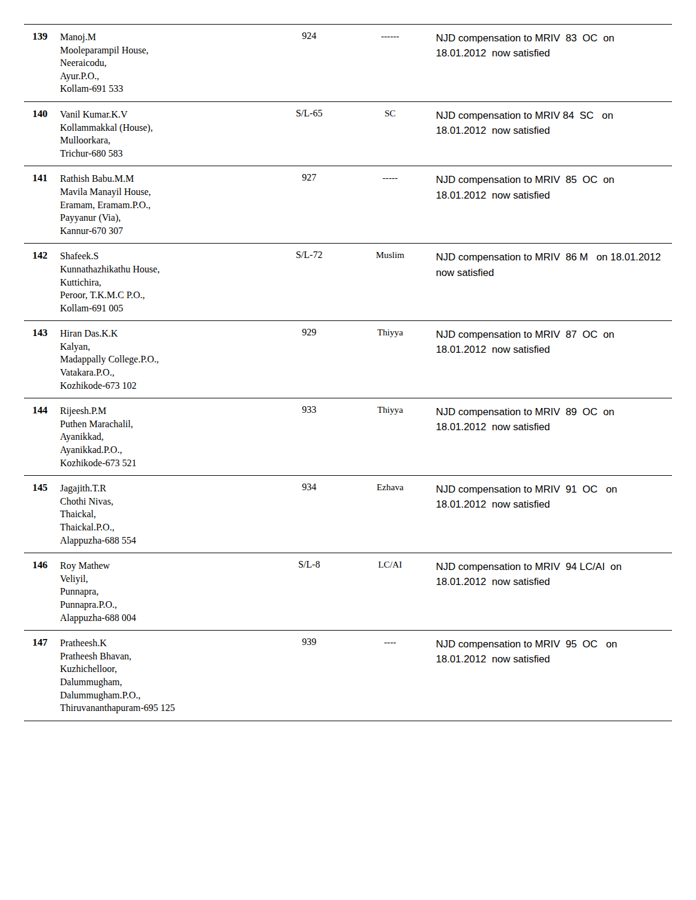| 139 | Manoj.M Mooleparampil House, Neeraicodu, Ayur.P.O., Kollam-691 533 | 924 | ------ | NJD compensation to MRIV 83 OC on 18.01.2012 now satisfied |
| 140 | Vanil Kumar.K.V Kollammakkal (House), Mulloorkara, Trichur-680 583 | S/L-65 | SC | NJD compensation to MRIV 84 SC on 18.01.2012 now satisfied |
| 141 | Rathish Babu.M.M Mavila Manayil House, Eramam, Eramam.P.O., Payyanur (Via), Kannur-670 307 | 927 | ----- | NJD compensation to MRIV 85 OC on 18.01.2012 now satisfied |
| 142 | Shafeek.S Kunnathazhikathu House, Kuttichira, Peroor, T.K.M.C P.O., Kollam-691 005 | S/L-72 | Muslim | NJD compensation to MRIV 86 M on 18.01.2012 now satisfied |
| 143 | Hiran Das.K.K Kalyan, Madappally College.P.O., Vatakara.P.O., Kozhikode-673 102 | 929 | Thiyya | NJD compensation to MRIV 87 OC on 18.01.2012 now satisfied |
| 144 | Rijeesh.P.M Puthen Marachalil, Ayanikkad, Ayanikkad.P.O., Kozhikode-673 521 | 933 | Thiyya | NJD compensation to MRIV 89 OC on 18.01.2012 now satisfied |
| 145 | Jagajith.T.R Chothi Nivas, Thaickal, Thaickal.P.O., Alappuzha-688 554 | 934 | Ezhava | NJD compensation to MRIV 91 OC on 18.01.2012 now satisfied |
| 146 | Roy Mathew Veliyil, Punnapra, Punnapra.P.O., Alappuzha-688 004 | S/L-8 | LC/AI | NJD compensation to MRIV 94 LC/AI on 18.01.2012 now satisfied |
| 147 | Pratheesh.K Pratheesh Bhavan, Kuzhichelloor, Dalummugham, Dalummugham.P.O., Thiruvananthapuram-695 125 | 939 | ---- | NJD compensation to MRIV 95 OC on 18.01.2012 now satisfied |